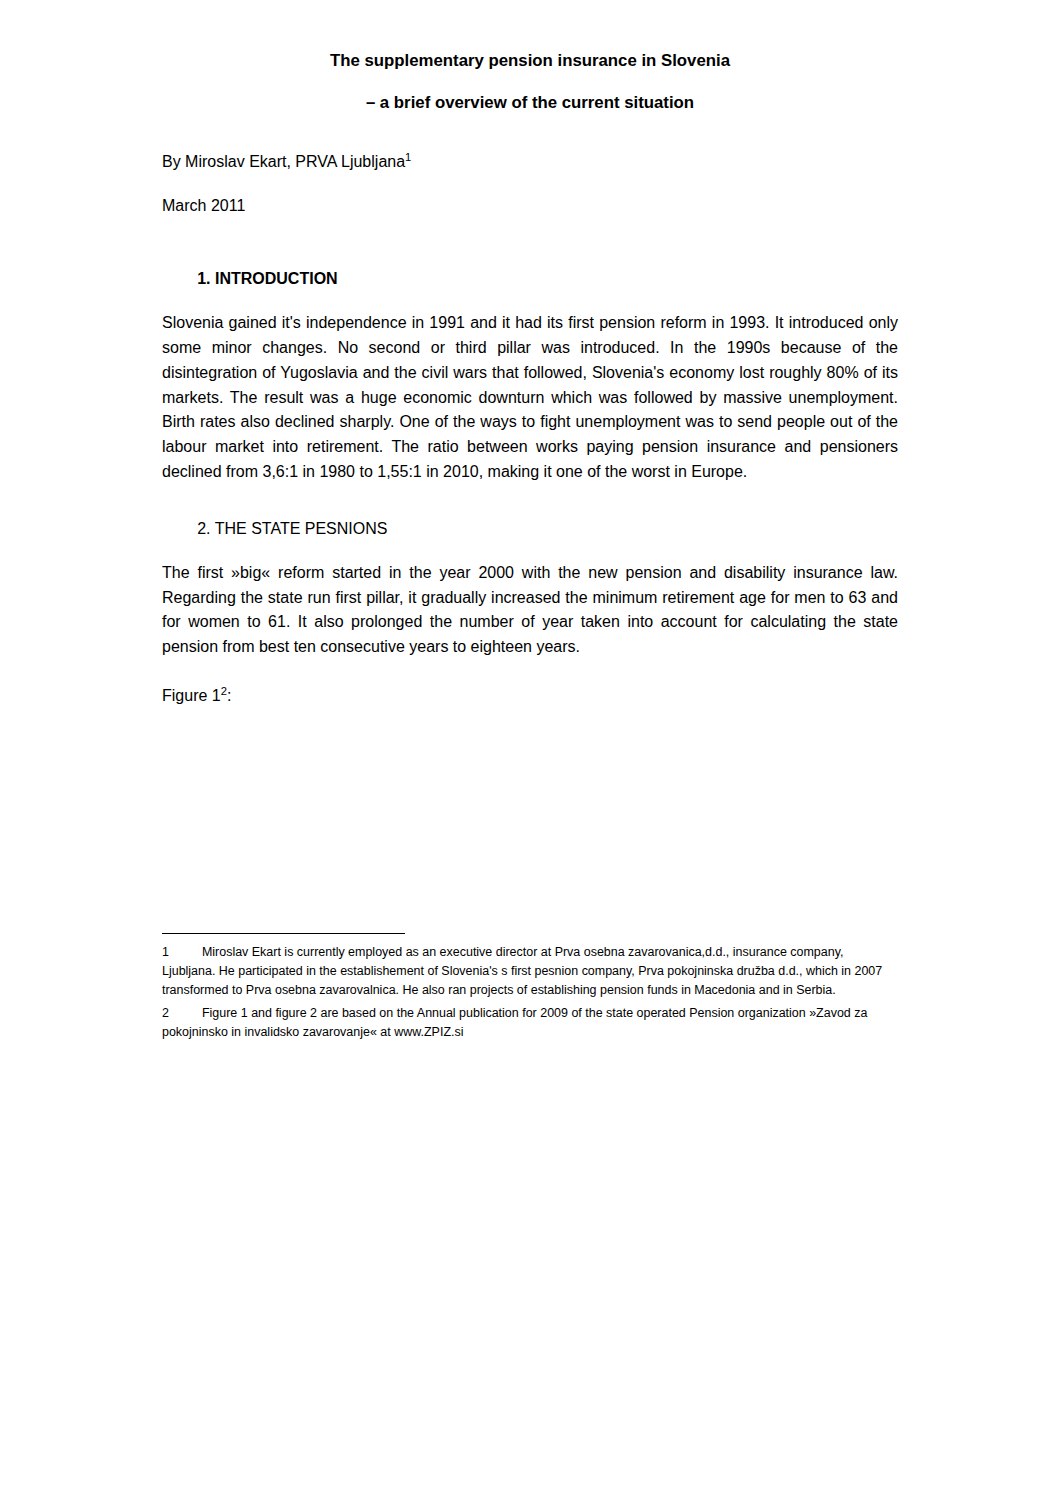The supplementary pension insurance in Slovenia – a brief overview of the current situation
By Miroslav Ekart, PRVA Ljubljana1
March 2011
1. INTRODUCTION
Slovenia gained it's independence in 1991 and it had its first pension reform in 1993. It introduced only some minor changes. No second or third pillar was introduced. In the 1990s because of the disintegration of Yugoslavia and the civil wars that followed, Slovenia's economy lost roughly 80% of its markets. The result was a huge economic downturn which was followed by massive unemployment. Birth rates also declined sharply. One of the ways to fight unemployment was to send people out of the labour market into retirement. The ratio between works paying pension insurance and pensioners declined from 3,6:1 in 1980 to 1,55:1 in 2010, making it one of the worst in Europe.
2. THE STATE PESNIONS
The first »big« reform started in the year 2000 with the new pension and disability insurance law. Regarding the state run first pillar, it gradually increased the minimum retirement age for men to 63 and for women to 61. It also prolonged the number of year taken into account for calculating the state pension from best ten consecutive years to eighteen years.
Figure 12:
1 Miroslav Ekart is currently employed as an executive director at Prva osebna zavarovanica,d.d., insurance company, Ljubljana. He participated in the establishement of Slovenia's s first pesnion company, Prva pokojninska družba d.d., which in 2007 transformed to Prva osebna zavarovalnica. He also ran projects of establishing pension funds in Macedonia and in Serbia.
2 Figure 1 and figure 2 are based on the Annual publication for 2009 of the state operated Pension organization »Zavod za pokojninsko in invalidsko zavarovanje« at www.ZPIZ.si